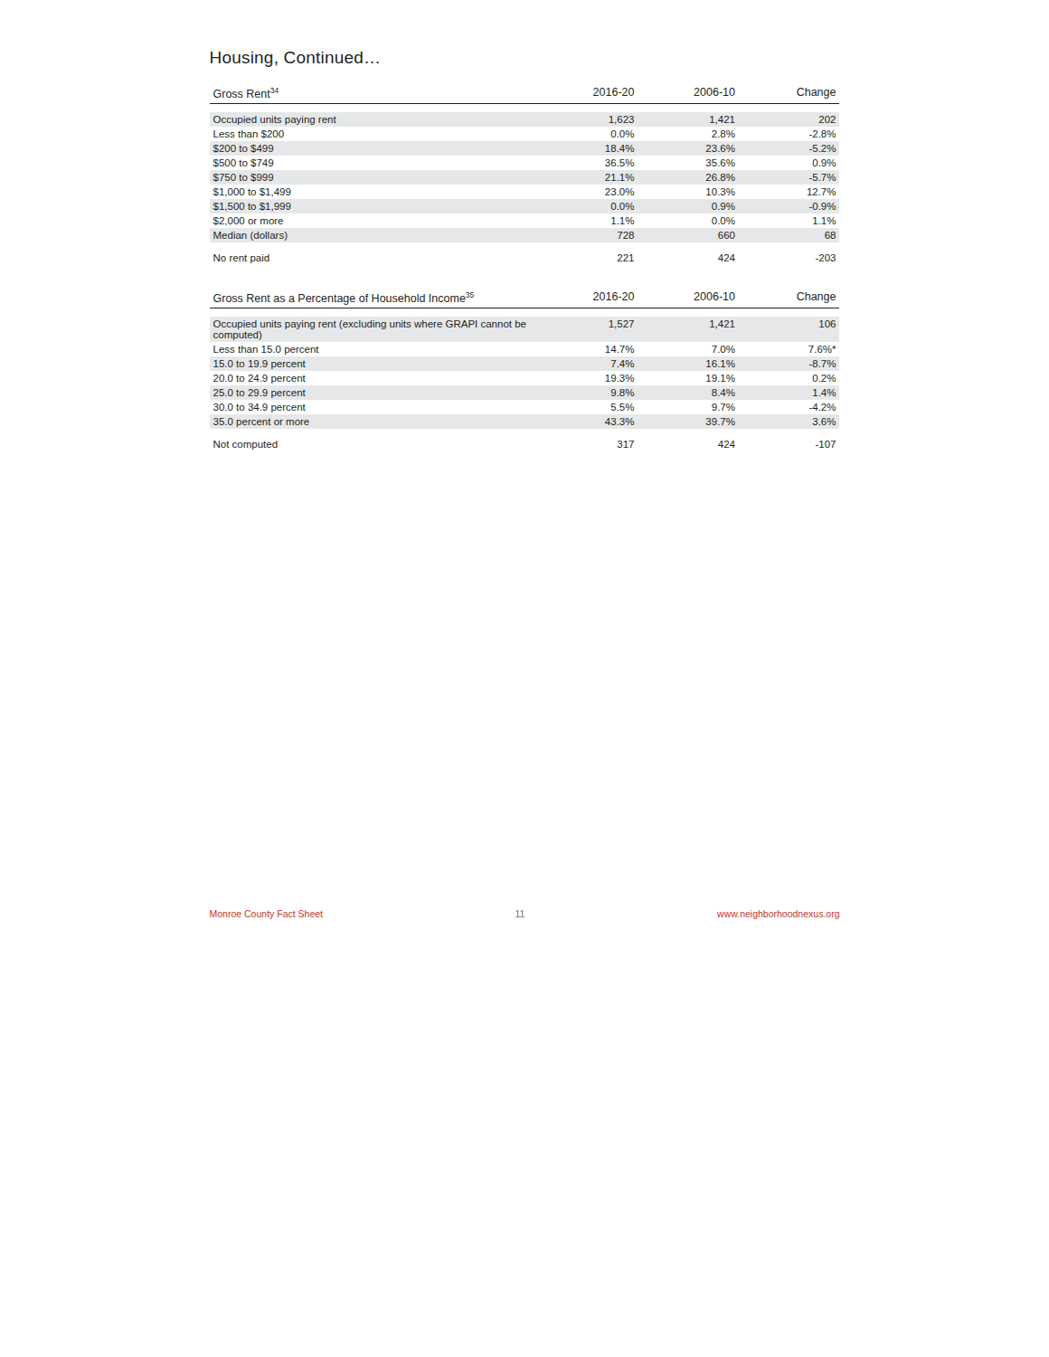Housing, Continued…
| Gross Rent 34 | 2016-20 | 2006-10 | Change |
| --- | --- | --- | --- |
| Occupied units paying rent | 1,623 | 1,421 | 202 |
| Less than $200 | 0.0% | 2.8% | -2.8% |
| $200 to $499 | 18.4% | 23.6% | -5.2% |
| $500 to $749 | 36.5% | 35.6% | 0.9% |
| $750 to $999 | 21.1% | 26.8% | -5.7% |
| $1,000 to $1,499 | 23.0% | 10.3% | 12.7% |
| $1,500 to $1,999 | 0.0% | 0.9% | -0.9% |
| $2,000 or more | 1.1% | 0.0% | 1.1% |
| Median (dollars) | 728 | 660 | 68 |
| No rent paid | 221 | 424 | -203 |
| Gross Rent as a Percentage of Household Income 35 | 2016-20 | 2006-10 | Change |
| --- | --- | --- | --- |
| Occupied units paying rent (excluding units where GRAPI cannot be computed) | 1,527 | 1,421 | 106 |
| Less than 15.0 percent | 14.7% | 7.0% | 7.6%* |
| 15.0 to 19.9 percent | 7.4% | 16.1% | -8.7% |
| 20.0 to 24.9 percent | 19.3% | 19.1% | 0.2% |
| 25.0 to 29.9 percent | 9.8% | 8.4% | 1.4% |
| 30.0 to 34.9 percent | 5.5% | 9.7% | -4.2% |
| 35.0 percent or more | 43.3% | 39.7% | 3.6% |
| Not computed | 317 | 424 | -107 |
Monroe County Fact Sheet www.neighborhoodnexus.org
11